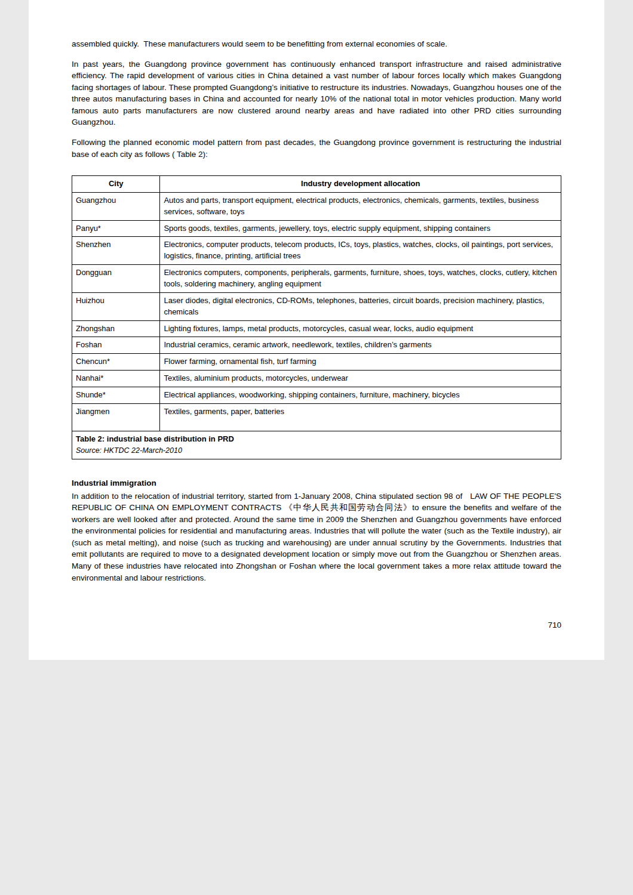assembled quickly. These manufacturers would seem to be benefitting from external economies of scale.
In past years, the Guangdong province government has continuously enhanced transport infrastructure and raised administrative efficiency. The rapid development of various cities in China detained a vast number of labour forces locally which makes Guangdong facing shortages of labour. These prompted Guangdong’s initiative to restructure its industries. Nowadays, Guangzhou houses one of the three autos manufacturing bases in China and accounted for nearly 10% of the national total in motor vehicles production. Many world famous auto parts manufacturers are now clustered around nearby areas and have radiated into other PRD cities surrounding Guangzhou.
Following the planned economic model pattern from past decades, the Guangdong province government is restructuring the industrial base of each city as follows ( Table 2):
| City | Industry development allocation |
| --- | --- |
| Guangzhou | Autos and parts, transport equipment, electrical products, electronics, chemicals, garments, textiles, business services, software, toys |
| Panyu* | Sports goods, textiles, garments, jewellery, toys, electric supply equipment, shipping containers |
| Shenzhen | Electronics, computer products, telecom products, ICs, toys, plastics, watches, clocks, oil paintings, port services, logistics, finance, printing, artificial trees |
| Dongguan | Electronics computers, components, peripherals, garments, furniture, shoes, toys, watches, clocks, cutlery, kitchen tools, soldering machinery, angling equipment |
| Huizhou | Laser diodes, digital electronics, CD-ROMs, telephones, batteries, circuit boards, precision machinery, plastics, chemicals |
| Zhongshan | Lighting fixtures, lamps, metal products, motorcycles, casual wear, locks, audio equipment |
| Foshan | Industrial ceramics, ceramic artwork, needlework, textiles, children’s garments |
| Chencun* | Flower farming, ornamental fish, turf farming |
| Nanhai* | Textiles, aluminium products, motorcycles, underwear |
| Shunde* | Electrical appliances, woodworking, shipping containers, furniture, machinery, bicycles |
| Jiangmen | Textiles, garments, paper, batteries |
| Table 2: industrial base distribution in PRD Source: HKTDC 22-March-2010 |
Industrial immigration
In addition to the relocation of industrial territory, started from 1-January 2008, China stipulated section 98 of LAW OF THE PEOPLE'S REPUBLIC OF CHINA ON EMPLOYMENT CONTRACTS 《中华人民共和国劳动合同法》to ensure the benefits and welfare of the workers are well looked after and protected. Around the same time in 2009 the Shenzhen and Guangzhou governments have enforced the environmental policies for residential and manufacturing areas. Industries that will pollute the water (such as the Textile industry), air (such as metal melting), and noise (such as trucking and warehousing) are under annual scrutiny by the Governments. Industries that emit pollutants are required to move to a designated development location or simply move out from the Guangzhou or Shenzhen areas. Many of these industries have relocated into Zhongshan or Foshan where the local government takes a more relax attitude toward the environmental and labour restrictions.
710